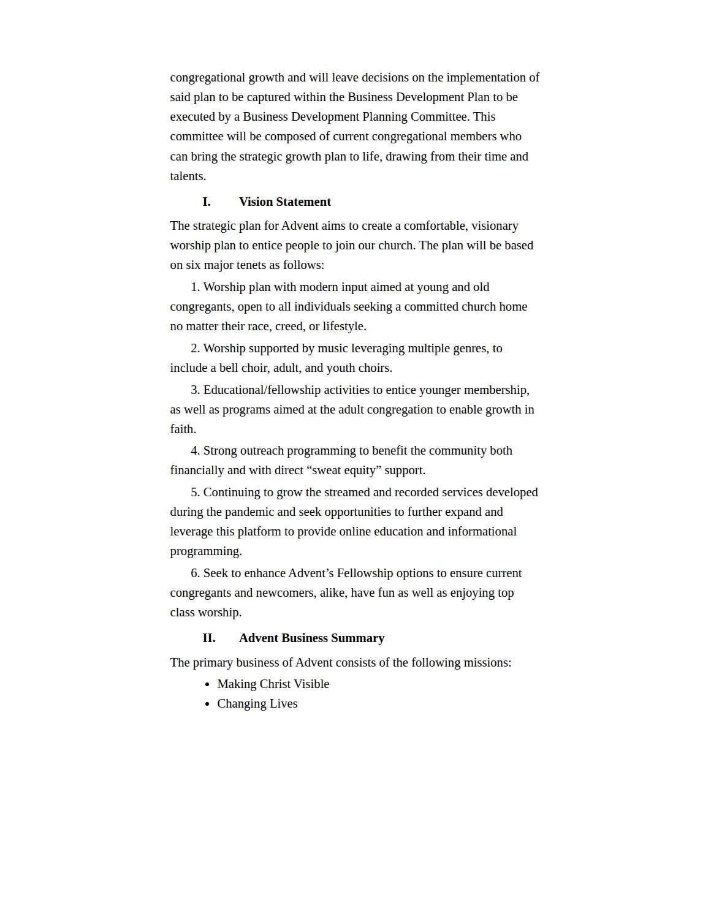congregational growth and will leave decisions on the implementation of said plan to be captured within the Business Development Plan to be executed by a Business Development Planning Committee. This committee will be composed of current congregational members who can bring the strategic growth plan to life, drawing from their time and talents.
I. Vision Statement
The strategic plan for Advent aims to create a comfortable, visionary worship plan to entice people to join our church. The plan will be based on six major tenets as follows:
1. Worship plan with modern input aimed at young and old congregants, open to all individuals seeking a committed church home no matter their race, creed, or lifestyle.
2. Worship supported by music leveraging multiple genres, to include a bell choir, adult, and youth choirs.
3. Educational/fellowship activities to entice younger membership, as well as programs aimed at the adult congregation to enable growth in faith.
4. Strong outreach programming to benefit the community both financially and with direct “sweat equity” support.
5. Continuing to grow the streamed and recorded services developed during the pandemic and seek opportunities to further expand and leverage this platform to provide online education and informational programming.
6. Seek to enhance Advent’s Fellowship options to ensure current congregants and newcomers, alike, have fun as well as enjoying top class worship.
II. Advent Business Summary
The primary business of Advent consists of the following missions:
Making Christ Visible
Changing Lives